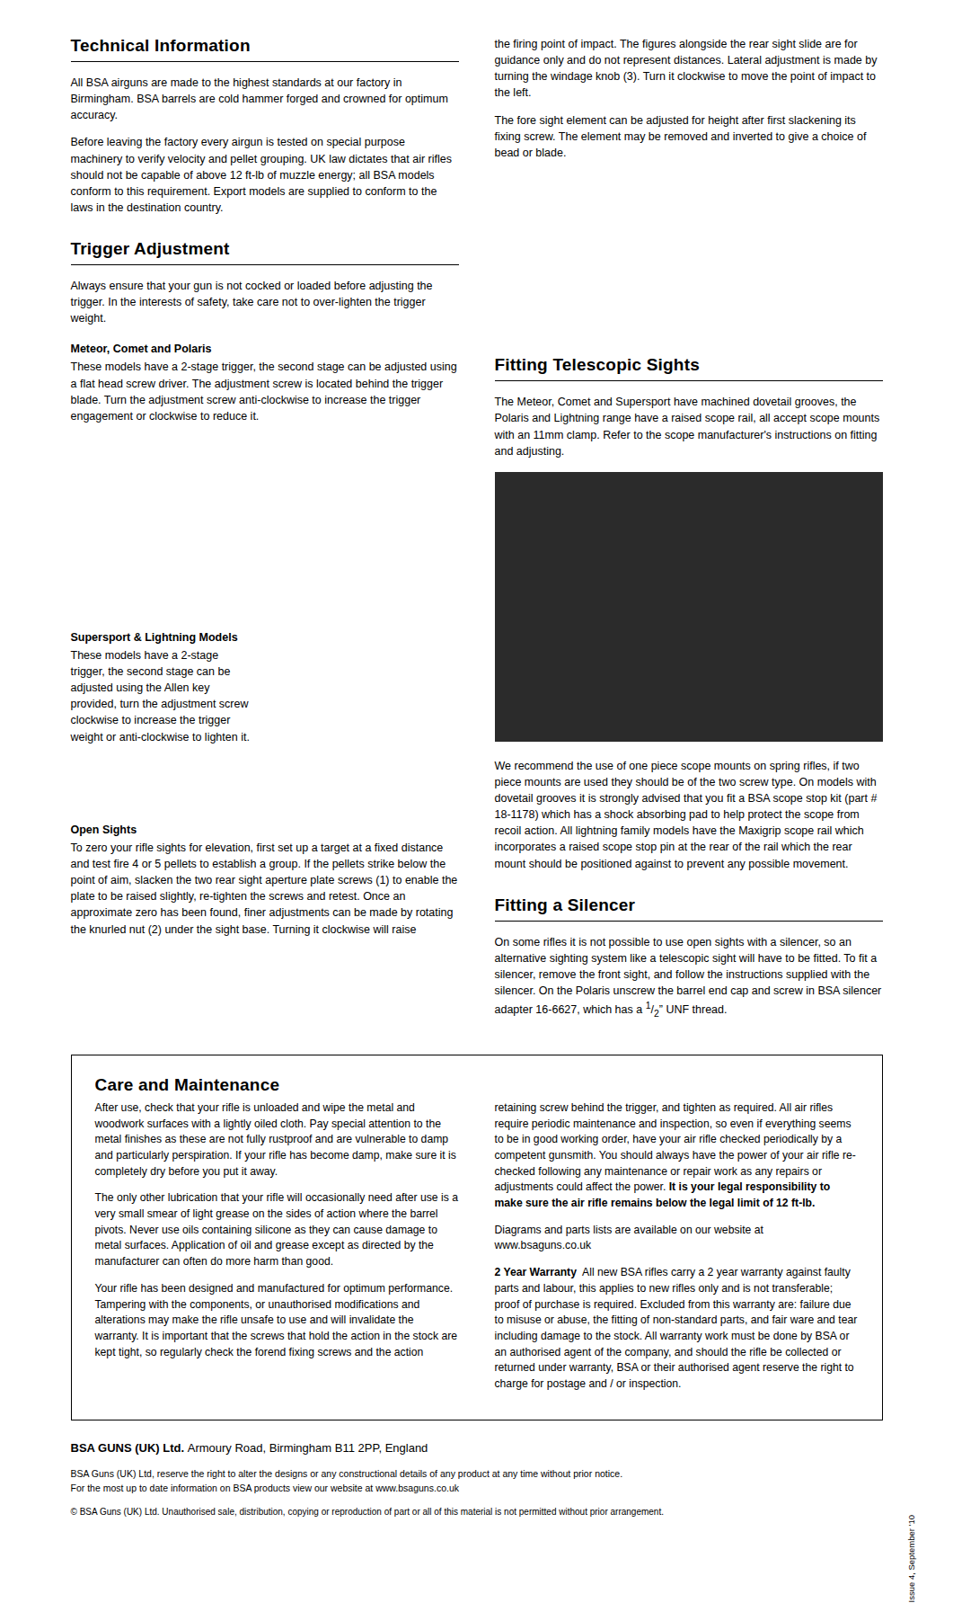Technical Information
All BSA airguns are made to the highest standards at our factory in Birmingham. BSA barrels are cold hammer forged and crowned for optimum accuracy.
Before leaving the factory every airgun is tested on special purpose machinery to verify velocity and pellet grouping. UK law dictates that air rifles should not be capable of above 12 ft-lb of muzzle energy; all BSA models conform to this requirement. Export models are supplied to conform to the laws in the destination country.
Trigger Adjustment
Always ensure that your gun is not cocked or loaded before adjusting the trigger. In the interests of safety, take care not to over-lighten the trigger weight.
Meteor, Comet and Polaris
These models have a 2-stage trigger, the second stage can be adjusted using a flat head screw driver. The adjustment screw is located behind the trigger blade. Turn the adjustment screw anti-clockwise to increase the trigger engagement or clockwise to reduce it.
Supersport & Lightning Models
These models have a 2-stage trigger, the second stage can be adjusted using the Allen key provided, turn the adjustment screw clockwise to increase the trigger weight or anti-clockwise to lighten it.
Open Sights
To zero your rifle sights for elevation, first set up a target at a fixed distance and test fire 4 or 5 pellets to establish a group. If the pellets strike below the point of aim, slacken the two rear sight aperture plate screws (1) to enable the plate to be raised slightly, re-tighten the screws and retest. Once an approximate zero has been found, finer adjustments can be made by rotating the knurled nut (2) under the sight base. Turning it clockwise will raise
the firing point of impact. The figures alongside the rear sight slide are for guidance only and do not represent distances. Lateral adjustment is made by turning the windage knob (3). Turn it clockwise to move the point of impact to the left.
The fore sight element can be adjusted for height after first slackening its fixing screw. The element may be removed and inverted to give a choice of bead or blade.
Fitting Telescopic Sights
The Meteor, Comet and Supersport have machined dovetail grooves, the Polaris and Lightning range have a raised scope rail, all accept scope mounts with an 11mm clamp. Refer to the scope manufacturer's instructions on fitting and adjusting.
We recommend the use of one piece scope mounts on spring rifles, if two piece mounts are used they should be of the two screw type. On models with dovetail grooves it is strongly advised that you fit a BSA scope stop kit (part # 18-1178) which has a shock absorbing pad to help protect the scope from recoil action. All lightning family models have the Maxigrip scope rail which incorporates a raised scope stop pin at the rear of the rail which the rear mount should be positioned against to prevent any possible movement.
Fitting a Silencer
On some rifles it is not possible to use open sights with a silencer, so an alternative sighting system like a telescopic sight will have to be fitted. To fit a silencer, remove the front sight, and follow the instructions supplied with the silencer. On the Polaris unscrew the barrel end cap and screw in BSA silencer adapter 16-6627, which has a 1/2” UNF thread.
Care and Maintenance
After use, check that your rifle is unloaded and wipe the metal and woodwork surfaces with a lightly oiled cloth. Pay special attention to the metal finishes as these are not fully rustproof and are vulnerable to damp and particularly perspiration. If your rifle has become damp, make sure it is completely dry before you put it away.
The only other lubrication that your rifle will occasionally need after use is a very small smear of light grease on the sides of action where the barrel pivots. Never use oils containing silicone as they can cause damage to metal surfaces. Application of oil and grease except as directed by the manufacturer can often do more harm than good.
Your rifle has been designed and manufactured for optimum performance. Tampering with the components, or unauthorised modifications and alterations may make the rifle unsafe to use and will invalidate the warranty. It is important that the screws that hold the action in the stock are kept tight, so regularly check the forend fixing screws and the action
retaining screw behind the trigger, and tighten as required. All air rifles require periodic maintenance and inspection, so even if everything seems to be in good working order, have your air rifle checked periodically by a competent gunsmith. You should always have the power of your air rifle re-checked following any maintenance or repair work as any repairs or adjustments could affect the power. It is your legal responsibility to make sure the air rifle remains below the legal limit of 12 ft-lb.
Diagrams and parts lists are available on our website at www.bsaguns.co.uk
2 Year Warranty All new BSA rifles carry a 2 year warranty against faulty parts and labour, this applies to new rifles only and is not transferable; proof of purchase is required. Excluded from this warranty are: failure due to misuse or abuse, the fitting of non-standard parts, and fair ware and tear including damage to the stock. All warranty work must be done by BSA or an authorised agent of the company, and should the rifle be collected or returned under warranty, BSA or their authorised agent reserve the right to charge for postage and / or inspection.
BSA GUNS (UK) Ltd. Armoury Road, Birmingham B11 2PP, England
BSA Guns (UK) Ltd, reserve the right to alter the designs or any constructional details of any product at any time without prior notice.
For the most up to date information on BSA products view our website at www.bsaguns.co.uk
© BSA Guns (UK) Ltd. Unauthorised sale, distribution, copying or reproduction of part or all of this material is not permitted without prior arrangement.
Issue 4, September '10